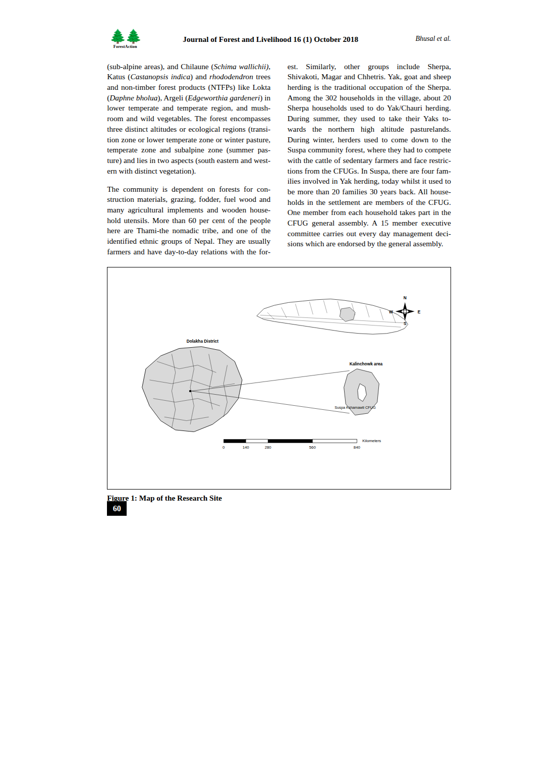🌲🌲 ForestAction
Journal of Forest and Livelihood 16 (1) October 2018
Bhusal et al.
(sub-alpine areas), and Chilaune (Schima wallichii), Katus (Castanopsis indica) and rhododendron trees and non-timber forest products (NTFPs) like Lokta (Daphne bholua), Argeli (Edgeworthia gardeneri) in lower temperate and temperate region, and mushroom and wild vegetables. The forest encompasses three distinct altitudes or ecological regions (transition zone or lower temperate zone or winter pasture, temperate zone and subalpine zone (summer pasture) and lies in two aspects (south eastern and western with distinct vegetation).
The community is dependent on forests for construction materials, grazing, fodder, fuel wood and many agricultural implements and wooden household utensils. More than 60 per cent of the people here are Thami-the nomadic tribe, and one of the identified ethnic groups of Nepal. They are usually farmers and have day-to-day relations with the forest. Similarly, other groups include Sherpa, Shivakoti, Magar and Chhetris. Yak, goat and sheep herding is the traditional occupation of the Sherpa. Among the 302 households in the village, about 20 Sherpa households used to do Yak/Chauri herding. During summer, they used to take their Yaks towards the northern high altitude pasturelands. During winter, herders used to come down to the Suspa community forest, where they had to compete with the cattle of sedentary farmers and face restrictions from the CFUGs. In Suspa, there are four families involved in Yak herding, today whilst it used to be more than 20 families 30 years back. All households in the settlement are members of the CFUG. One member from each household takes part in the CFUG general assembly. A 15 member executive committee carries out every day management decisions which are endorsed by the general assembly.
N S W E Dolakha District Kalinchowk area Suspa Kshamawti CFUG 0 140 280 560 840 Kilometers
Figure 1: Map of the Research Site
60